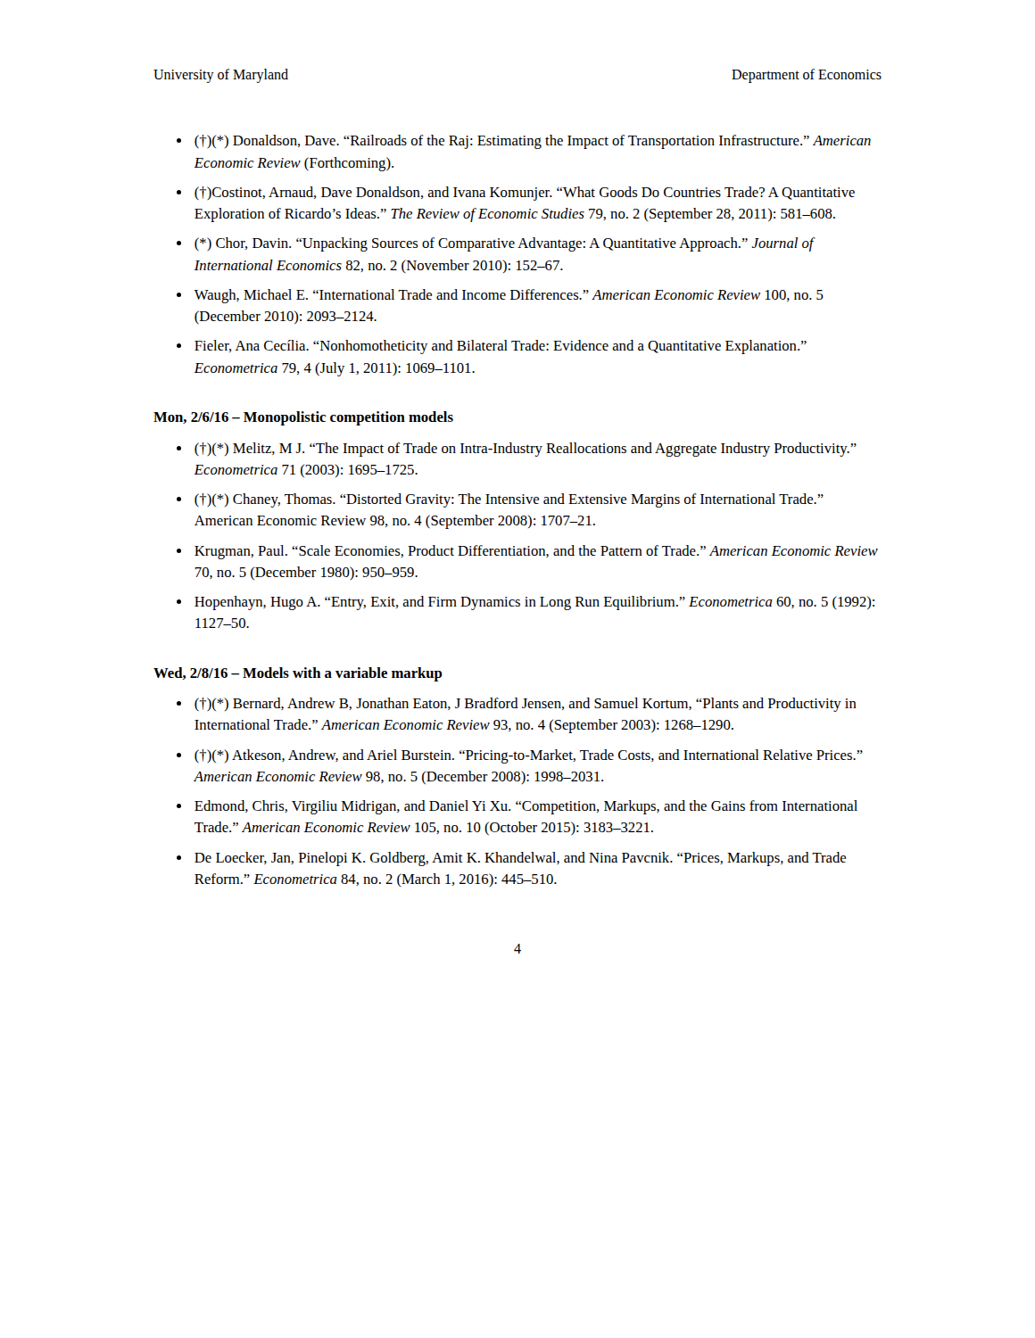University of Maryland Department of Economics
(†)(*) Donaldson, Dave. “Railroads of the Raj: Estimating the Impact of Transportation Infrastructure.” American Economic Review (Forthcoming).
(†)Costinot, Arnaud, Dave Donaldson, and Ivana Komunjer. “What Goods Do Countries Trade? A Quantitative Exploration of Ricardo’s Ideas.” The Review of Economic Studies 79, no. 2 (September 28, 2011): 581–608.
(*) Chor, Davin. “Unpacking Sources of Comparative Advantage: A Quantitative Approach.” Journal of International Economics 82, no. 2 (November 2010): 152–67.
Waugh, Michael E. “International Trade and Income Differences.” American Economic Review 100, no. 5 (December 2010): 2093–2124.
Fieler, Ana Cecília. “Nonhomotheticity and Bilateral Trade: Evidence and a Quantitative Explanation.” Econometrica 79, 4 (July 1, 2011): 1069–1101.
Mon, 2/6/16 – Monopolistic competition models
(†)(*) Melitz, M J. “The Impact of Trade on Intra‑Industry Reallocations and Aggregate Industry Productivity.” Econometrica 71 (2003): 1695–1725.
(†)(*) Chaney, Thomas. “Distorted Gravity: The Intensive and Extensive Margins of International Trade.” American Economic Review 98, no. 4 (September 2008): 1707–21.
Krugman, Paul. “Scale Economies, Product Differentiation, and the Pattern of Trade.” American Economic Review 70, no. 5 (December 1980): 950–959.
Hopenhayn, Hugo A. “Entry, Exit, and Firm Dynamics in Long Run Equilibrium.” Econometrica 60, no. 5 (1992): 1127–50.
Wed, 2/8/16 – Models with a variable markup
(†)(*) Bernard, Andrew B, Jonathan Eaton, J Bradford Jensen, and Samuel Kortum, “Plants and Productivity in International Trade.” American Economic Review 93, no. 4 (September 2003): 1268–1290.
(†)(*) Atkeson, Andrew, and Ariel Burstein. “Pricing-to-Market, Trade Costs, and International Relative Prices.” American Economic Review 98, no. 5 (December 2008): 1998–2031.
Edmond, Chris, Virgiliu Midrigan, and Daniel Yi Xu. “Competition, Markups, and the Gains from International Trade.” American Economic Review 105, no. 10 (October 2015): 3183–3221.
De Loecker, Jan, Pinelopi K. Goldberg, Amit K. Khandelwal, and Nina Pavcnik. “Prices, Markups, and Trade Reform.” Econometrica 84, no. 2 (March 1, 2016): 445–510.
4